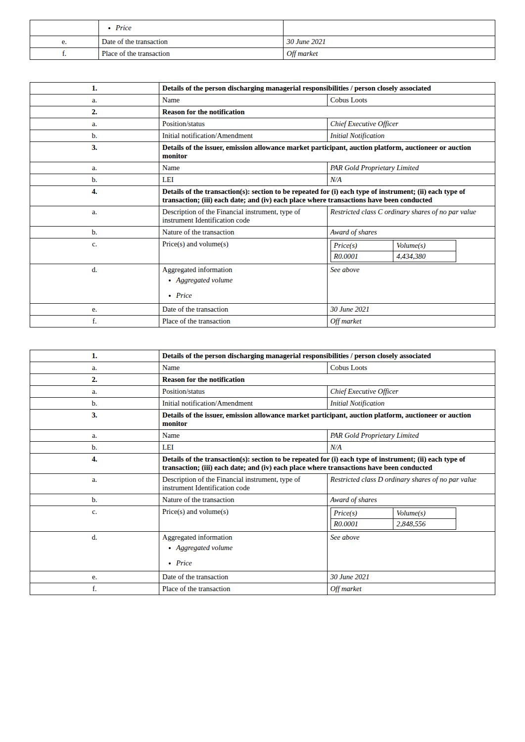| | Price | |
| e. | Date of the transaction | 30 June 2021 |
| f. | Place of the transaction | Off market |
| 1. | Details of the person discharging managerial responsibilities / person closely associated |
| a. | Name | Cobus Loots |
| 2. | Reason for the notification |
| a. | Position/status | Chief Executive Officer |
| b. | Initial notification/Amendment | Initial Notification |
| 3. | Details of the issuer, emission allowance market participant, auction platform, auctioneer or auction monitor |
| a. | Name | PAR Gold Proprietary Limited |
| b. | LEI | N/A |
| 4. | Details of the transaction(s): section to be repeated for (i) each type of instrument; (ii) each type of transaction; (iii) each date; and (iv) each place where transactions have been conducted |
| a. | Description of the Financial instrument, type of instrument Identification code | Restricted class C ordinary shares of no par value |
| b. | Nature of the transaction | Award of shares |
| c. | Price(s) and volume(s) | / Price(s) / Volume(s) / / R0.0001 / 4,434,380 / |
| d. | Aggregated information Aggregated volume Price | See above |
| e. | Date of the transaction | 30 June 2021 |
| f. | Place of the transaction | Off market |
| 1. | Details of the person discharging managerial responsibilities / person closely associated |
| a. | Name | Cobus Loots |
| 2. | Reason for the notification |
| a. | Position/status | Chief Executive Officer |
| b. | Initial notification/Amendment | Initial Notification |
| 3. | Details of the issuer, emission allowance market participant, auction platform, auctioneer or auction monitor |
| a. | Name | PAR Gold Proprietary Limited |
| b. | LEI | N/A |
| 4. | Details of the transaction(s): section to be repeated for (i) each type of instrument; (ii) each type of transaction; (iii) each date; and (iv) each place where transactions have been conducted |
| a. | Description of the Financial instrument, type of instrument Identification code | Restricted class D ordinary shares of no par value |
| b. | Nature of the transaction | Award of shares |
| c. | Price(s) and volume(s) | / Price(s) / Volume(s) / / R0.0001 / 2,848,556 / |
| d. | Aggregated information Aggregated volume Price | See above |
| e. | Date of the transaction | 30 June 2021 |
| f. | Place of the transaction | Off market |